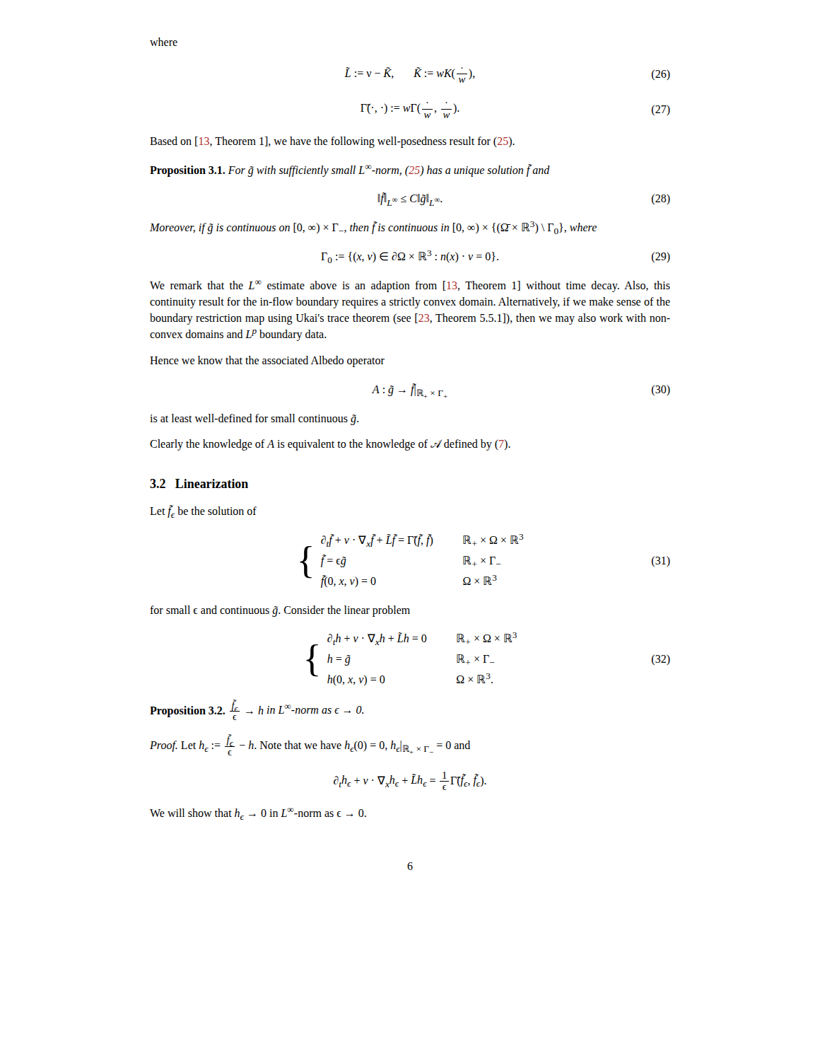where
L̃ := ν − K̃, K̃ := wK(·w),
(26)
Γ̃(·, ·) := w Γ(·w, ·w).
(27)
Based on [13, Theorem 1], we have the following well-posedness result for (25).
Proposition 3.1. For g̃ with sufficiently small L∞-norm, (25) has a unique solution f̃ and
‖f̃‖L∞ ≤ C‖g̃‖L∞.
(28)
Moreover, if g̃ is continuous on [0, ∞) × Γ−, then f̃ is continuous in [0, ∞) × {(Ω̄ × ℝ3) \ Γ0}, where
Γ0 := {(x, v) ∈ ∂Ω × ℝ3 : n(x) · v = 0}.
(29)
We remark that the L∞ estimate above is an adaption from [13, Theorem 1] without time decay. Also, this continuity result for the in-flow boundary requires a strictly convex domain. Alternatively, if we make sense of the boundary restriction map using Ukai's trace theorem (see [23, Theorem 5.5.1]), then we may also work with non-convex domains and Lp boundary data.
Hence we know that the associated Albedo operator
A : g̃ → f̃|ℝ+ × Γ+
(30)
is at least well-defined for small continuous g̃.
Clearly the knowledge of A is equivalent to the knowledge of 𝒜 defined by (7).
3.2 Linearization
Let f̃ϵ be the solution of
{ ∂tf̃ + v · ∇xf̃ + L̃f̃ = Γ̃(f̃, f̃) ℝ+ × Ω × ℝ3 f̃ = ϵg̃ℝ+ × Γ− f̃(0, x, v) = 0 Ω × ℝ3
(31)
for small ϵ and continuous g̃. Consider the linear problem
{ ∂th + v · ∇xh + L̃h = 0 ℝ+ × Ω × ℝ3 h = g̃ℝ+ × Γ− h(0, x, v) = 0 Ω × ℝ3.
(32)
Proposition 3.2. f̃ϵ ϵ → h in L∞-norm as ϵ → 0.
Proof. Let hϵ := f̃ϵ ϵ − h. Note that we have hϵ(0) = 0, hϵ|ℝ+ × Γ− = 0 and
∂thϵ + v · ∇xhϵ + L̃hϵ = 1 ϵ Γ̃(f̃ϵ, f̃ϵ).
We will show that hϵ → 0 in L∞-norm as ϵ → 0.
6